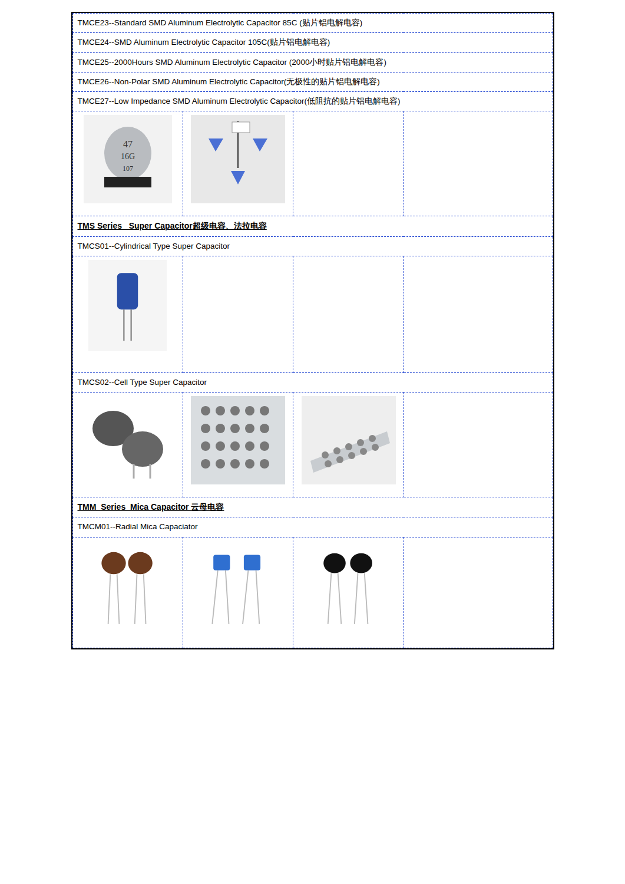| TMCE23--Standard SMD Aluminum Electrolytic Capacitor 85C ( 贴片铝电解电容 ) |
| TMCE24--SMD Aluminum Electrolytic Capacitor 105C( 贴片铝电解电容 ) |
| TMCE25--2000Hours SMD Aluminum Electrolytic Capacitor (2000 小时贴片铝电解电容 ) |
| TMCE26--Non-Polar SMD Aluminum Electrolytic Capacitor( 无极性的贴片铝电解电容 ) |
| TMCE27--Low Impedance SMD Aluminum Electrolytic Capacitor( 低阻抗的贴片铝电解电容 ) |
| TMS Series Super Capacitor 超级电容、法拉电容 |
| TMCS01--Cylindrical Type Super Capacitor |
| TMCS02--Cell Type Super Capacitor |
| TMM Series Mica Capacitor 云母电容 |
| TMCM01--Radial Mica Capaciator |